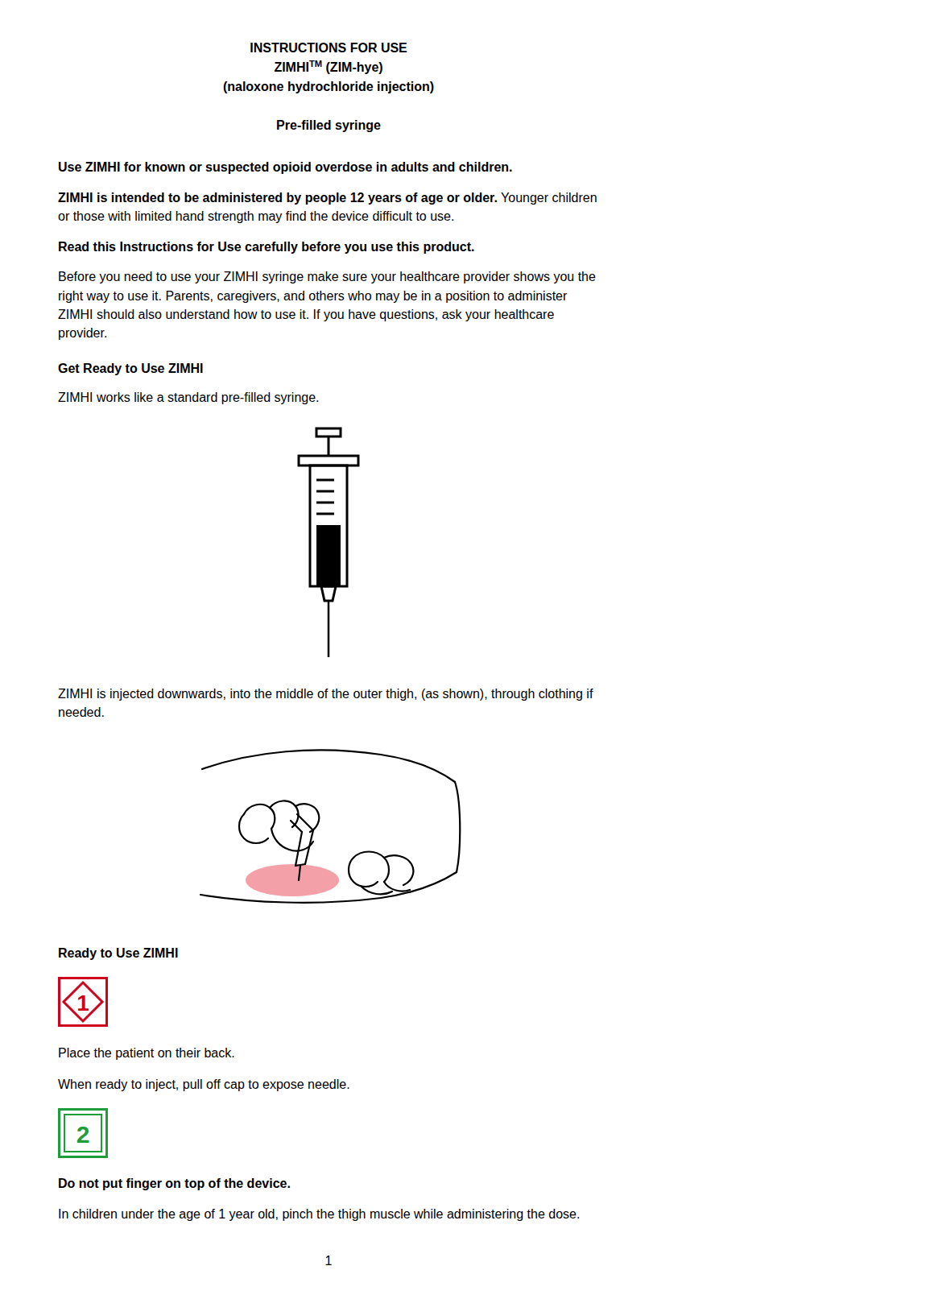INSTRUCTIONS FOR USE ZIMHITM (ZIM-hye) (naloxone hydrochloride injection)
Pre-filled syringe
Use ZIMHI for known or suspected opioid overdose in adults and children.
ZIMHI is intended to be administered by people 12 years of age or older. Younger children or those with limited hand strength may find the device difficult to use.
Read this Instructions for Use carefully before you use this product.
Before you need to use your ZIMHI syringe make sure your healthcare provider shows you the right way to use it. Parents, caregivers, and others who may be in a position to administer ZIMHI should also understand how to use it. If you have questions, ask your healthcare provider.
Get Ready to Use ZIMHI
ZIMHI works like a standard pre-filled syringe.
ZIMHI is injected downwards, into the middle of the outer thigh, (as shown), through clothing if needed.
Ready to Use ZIMHI
1
Place the patient on their back.
When ready to inject, pull off cap to expose needle.
2
Do not put finger on top of the device.
In children under the age of 1 year old, pinch the thigh muscle while administering the dose.
1